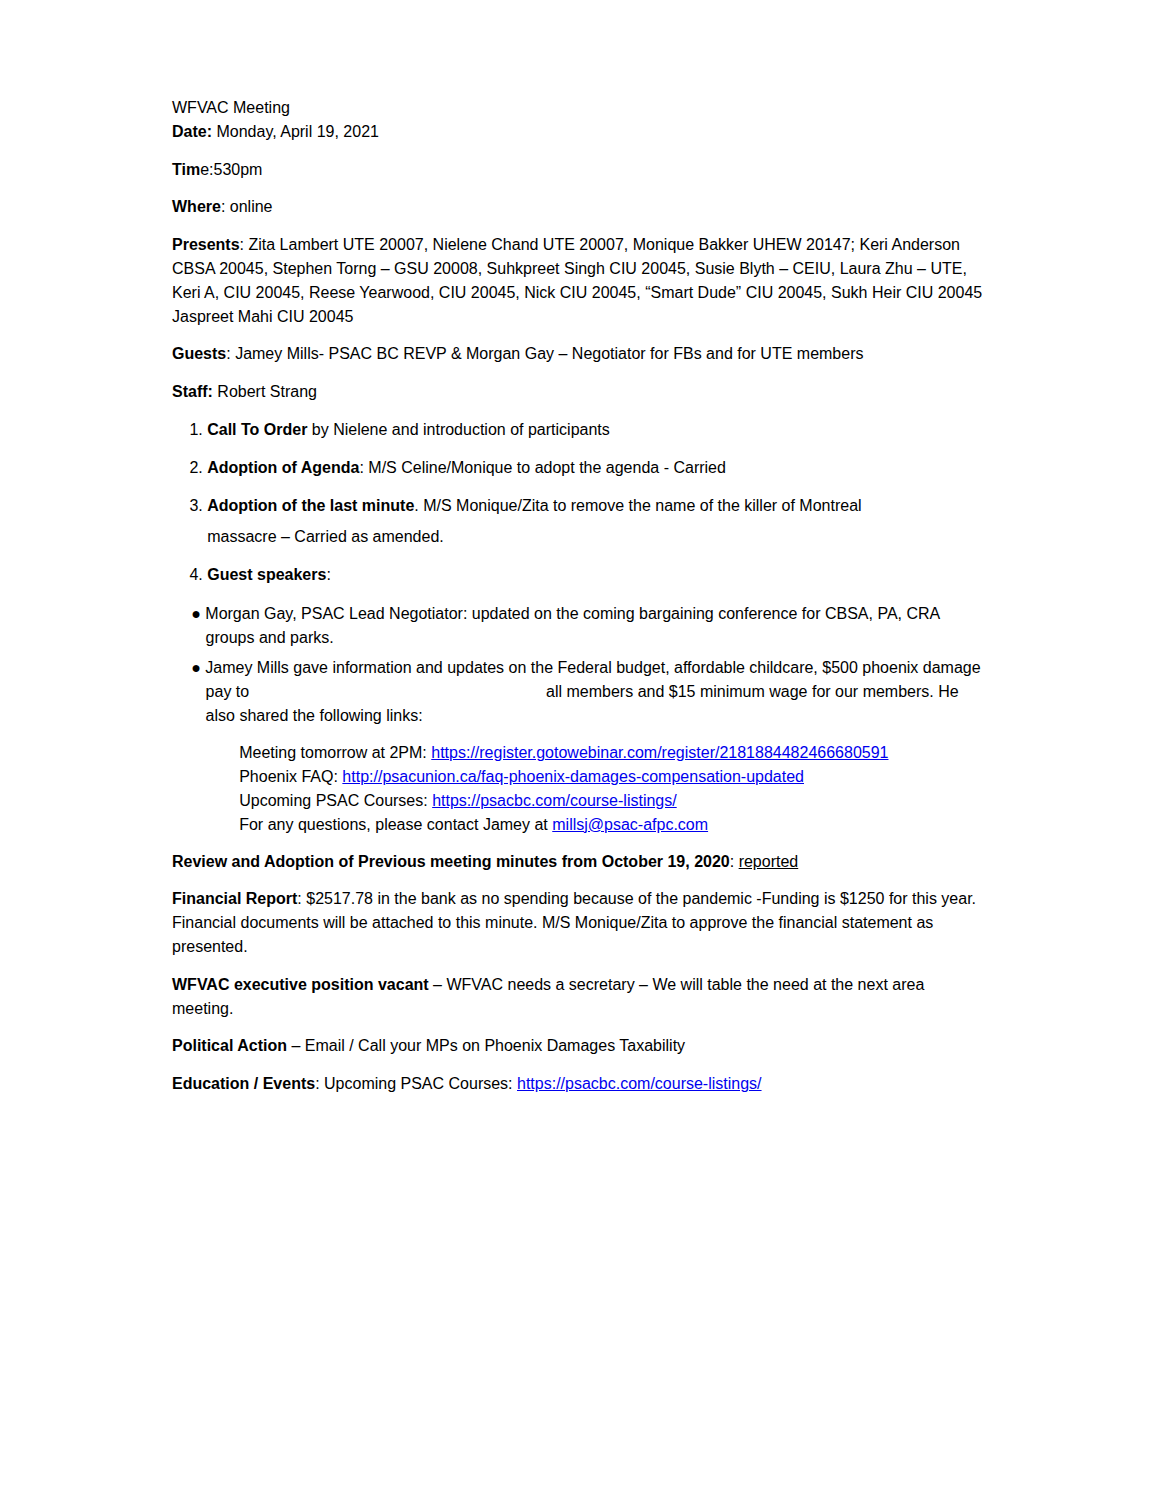WFVAC Meeting
Date: Monday, April 19, 2021
Time:530pm
Where: online
Presents: Zita Lambert UTE 20007, Nielene Chand UTE 20007, Monique Bakker UHEW 20147; Keri Anderson CBSA 20045, Stephen Torng – GSU 20008, Suhkpreet Singh CIU 20045, Susie Blyth – CEIU, Laura Zhu – UTE,
Keri A, CIU 20045, Reese Yearwood, CIU 20045, Nick CIU 20045, “Smart Dude” CIU 20045, Sukh Heir CIU 20045
Jaspreet Mahi CIU 20045
Guests: Jamey Mills- PSAC BC REVP & Morgan Gay – Negotiator for FBs and for UTE members
Staff: Robert Strang
Call To Order by Nielene and introduction of participants
Adoption of Agenda: M/S Celine/Monique to adopt the agenda - Carried
Adoption of the last minute. M/S Monique/Zita to remove the name of the killer of Montreal
massacre – Carried as amended.
Guest speakers:
● Morgan Gay, PSAC Lead Negotiator: updated on the coming bargaining conference for CBSA, PA, CRA groups and parks.
● Jamey Mills gave information and updates on the Federal budget, affordable childcare, $500 phoenix damage pay to all members and $15 minimum wage for our members. He also shared the following links:
Meeting tomorrow at 2PM: https://register.gotowebinar.com/register/2181884482466680591
Phoenix FAQ: http://psacunion.ca/faq-phoenix-damages-compensation-updated
Upcoming PSAC Courses: https://psacbc.com/course-listings/
For any questions, please contact Jamey at millsj@psac-afpc.com
Review and Adoption of Previous meeting minutes from October 19, 2020: reported
Financial Report: $2517.78 in the bank as no spending because of the pandemic -Funding is $1250 for this year. Financial documents will be attached to this minute. M/S Monique/Zita to approve the financial statement as presented.
WFVAC executive position vacant – WFVAC needs a secretary – We will table the need at the next area
meeting.
Political Action – Email / Call your MPs on Phoenix Damages Taxability
Education / Events: Upcoming PSAC Courses: https://psacbc.com/course-listings/